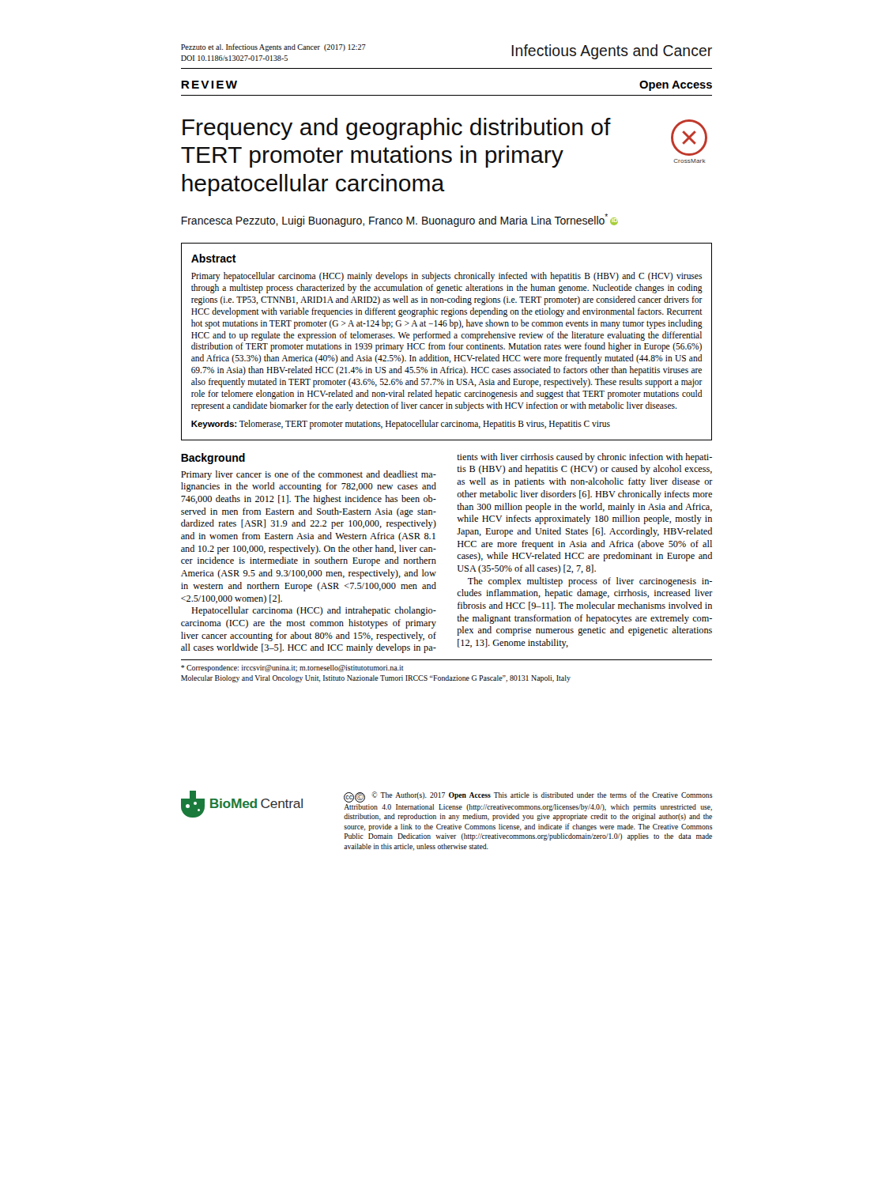Pezzuto et al. Infectious Agents and Cancer (2017) 12:27
DOI 10.1186/s13027-017-0138-5
Infectious Agents and Cancer
REVIEW
Open Access
CrossMark
Frequency and geographic distribution of TERT promoter mutations in primary hepatocellular carcinoma
Francesca Pezzuto, Luigi Buonaguro, Franco M. Buonaguro and Maria Lina Tornesello*
Abstract
Primary hepatocellular carcinoma (HCC) mainly develops in subjects chronically infected with hepatitis B (HBV) and C (HCV) viruses through a multistep process characterized by the accumulation of genetic alterations in the human genome. Nucleotide changes in coding regions (i.e. TP53, CTNNB1, ARID1A and ARID2) as well as in non-coding regions (i.e. TERT promoter) are considered cancer drivers for HCC development with variable frequencies in different geographic regions depending on the etiology and environmental factors. Recurrent hot spot mutations in TERT promoter (G > A at-124 bp; G > A at −146 bp), have shown to be common events in many tumor types including HCC and to up regulate the expression of telomerases. We performed a comprehensive review of the literature evaluating the differential distribution of TERT promoter mutations in 1939 primary HCC from four continents. Mutation rates were found higher in Europe (56.6%) and Africa (53.3%) than America (40%) and Asia (42.5%). In addition, HCV-related HCC were more frequently mutated (44.8% in US and 69.7% in Asia) than HBV-related HCC (21.4% in US and 45.5% in Africa). HCC cases associated to factors other than hepatitis viruses are also frequently mutated in TERT promoter (43.6%, 52.6% and 57.7% in USA, Asia and Europe, respectively). These results support a major role for telomere elongation in HCV-related and non-viral related hepatic carcinogenesis and suggest that TERT promoter mutations could represent a candidate biomarker for the early detection of liver cancer in subjects with HCV infection or with metabolic liver diseases.
Keywords: Telomerase, TERT promoter mutations, Hepatocellular carcinoma, Hepatitis B virus, Hepatitis C virus
Background
Primary liver cancer is one of the commonest and deadliest malignancies in the world accounting for 782,000 new cases and 746,000 deaths in 2012 [1]. The highest incidence has been observed in men from Eastern and South-Eastern Asia (age standardized rates [ASR] 31.9 and 22.2 per 100,000, respectively) and in women from Eastern Asia and Western Africa (ASR 8.1 and 10.2 per 100,000, respectively). On the other hand, liver cancer incidence is intermediate in southern Europe and northern America (ASR 9.5 and 9.3/100,000 men, respectively), and low in western and northern Europe (ASR <7.5/100,000 men and <2.5/100,000 women) [2].
Hepatocellular carcinoma (HCC) and intrahepatic cholangiocarcinoma (ICC) are the most common histotypes of primary liver cancer accounting for about 80% and 15%, respectively, of all cases worldwide [3–5]. HCC and ICC mainly develops in patients with liver cirrhosis caused by chronic infection with hepatitis B (HBV) and hepatitis C (HCV) or caused by alcohol excess, as well as in patients with non-alcoholic fatty liver disease or other metabolic liver disorders [6]. HBV chronically infects more than 300 million people in the world, mainly in Asia and Africa, while HCV infects approximately 180 million people, mostly in Japan, Europe and United States [6]. Accordingly, HBV-related HCC are more frequent in Asia and Africa (above 50% of all cases), while HCV-related HCC are predominant in Europe and USA (35-50% of all cases) [2, 7, 8].
The complex multistep process of liver carcinogenesis includes inflammation, hepatic damage, cirrhosis, increased liver fibrosis and HCC [9–11]. The molecular mechanisms involved in the malignant transformation of hepatocytes are extremely complex and comprise numerous genetic and epigenetic alterations [12, 13]. Genome instability,
* Correspondence: irccsvir@unina.it; m.tornesello@istitutotumori.na.it
Molecular Biology and Viral Oncology Unit, Istituto Nazionale Tumori IRCCS “Fondazione G Pascale”, 80131 Napoli, Italy
BioMed Central
ccⒸ © The Author(s). 2017 Open Access This article is distributed under the terms of the Creative Commons Attribution 4.0 International License (http://creativecommons.org/licenses/by/4.0/), which permits unrestricted use, distribution, and reproduction in any medium, provided you give appropriate credit to the original author(s) and the source, provide a link to the Creative Commons license, and indicate if changes were made. The Creative Commons Public Domain Dedication waiver (http://creativecommons.org/publicdomain/zero/1.0/) applies to the data made available in this article, unless otherwise stated.